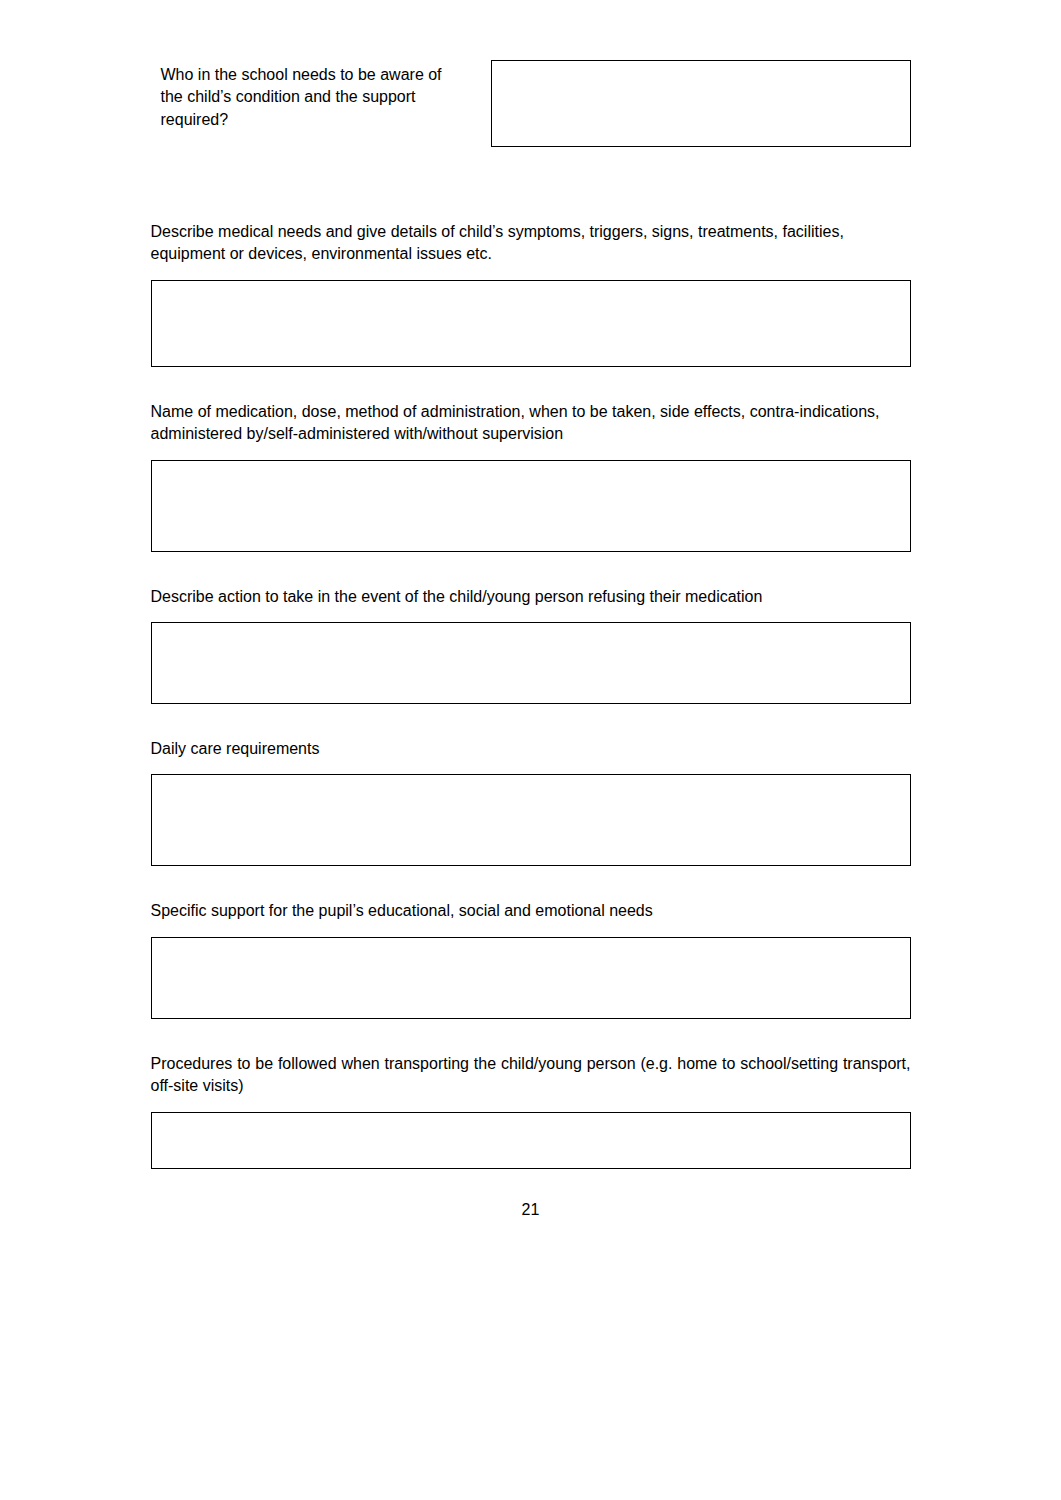Who in the school needs to be aware of the child’s condition and the support required?
Describe medical needs and give details of child’s symptoms, triggers, signs, treatments, facilities, equipment or devices, environmental issues etc.
Name of medication, dose, method of administration, when to be taken, side effects, contra-indications, administered by/self-administered with/without supervision
Describe action to take in the event of the child/young person refusing their medication
Daily care requirements
Specific support for the pupil’s educational, social and emotional needs
Procedures to be followed when transporting the child/young person (e.g. home to school/setting transport, off-site visits)
21